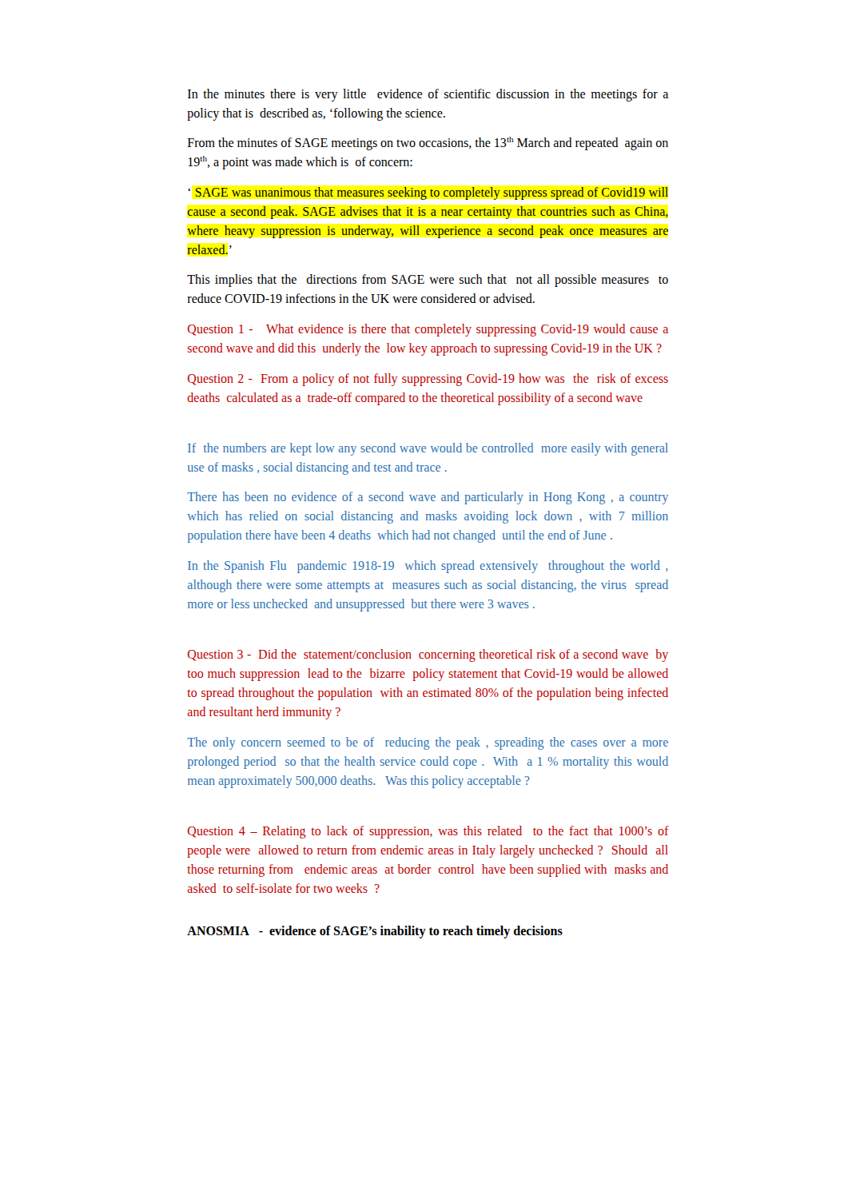In the minutes there is very little evidence of scientific discussion in the meetings for a policy that is described as, ‘following the science.
From the minutes of SAGE meetings on two occasions, the 13th March and repeated again on 19th, a point was made which is of concern:
‘ SAGE was unanimous that measures seeking to completely suppress spread of Covid19 will cause a second peak. SAGE advises that it is a near certainty that countries such as China, where heavy suppression is underway, will experience a second peak once measures are relaxed.’
This implies that the directions from SAGE were such that not all possible measures to reduce COVID-19 infections in the UK were considered or advised.
Question 1 - What evidence is there that completely suppressing Covid-19 would cause a second wave and did this underly the low key approach to supressing Covid-19 in the UK ?
Question 2 - From a policy of not fully suppressing Covid-19 how was the risk of excess deaths calculated as a trade-off compared to the theoretical possibility of a second wave
If the numbers are kept low any second wave would be controlled more easily with general use of masks , social distancing and test and trace .
There has been no evidence of a second wave and particularly in Hong Kong , a country which has relied on social distancing and masks avoiding lock down , with 7 million population there have been 4 deaths which had not changed until the end of June .
In the Spanish Flu pandemic 1918-19 which spread extensively throughout the world , although there were some attempts at measures such as social distancing, the virus spread more or less unchecked and unsuppressed but there were 3 waves .
Question 3 - Did the statement/conclusion concerning theoretical risk of a second wave by too much suppression lead to the bizarre policy statement that Covid-19 would be allowed to spread throughout the population with an estimated 80% of the population being infected and resultant herd immunity ?
The only concern seemed to be of reducing the peak , spreading the cases over a more prolonged period so that the health service could cope . With a 1 % mortality this would mean approximately 500,000 deaths. Was this policy acceptable ?
Question 4 – Relating to lack of suppression, was this related to the fact that 1000’s of people were allowed to return from endemic areas in Italy largely unchecked ? Should all those returning from endemic areas at border control have been supplied with masks and asked to self-isolate for two weeks ?
ANOSMIA - evidence of SAGE’s inability to reach timely decisions